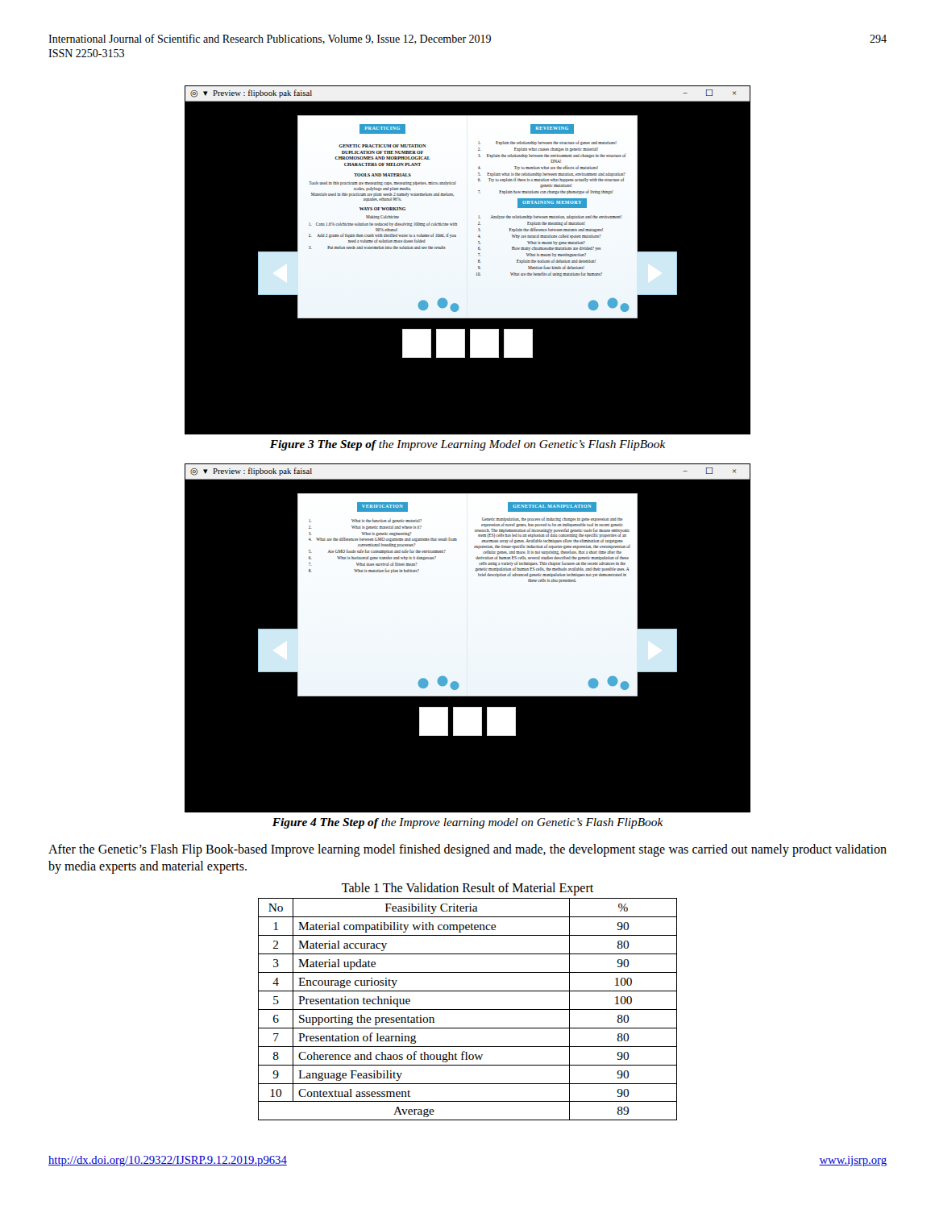International Journal of Scientific and Research Publications, Volume 9, Issue 12, December 2019
ISSN 2250-3153
294
◎▾Preview : flipbook pak faisal
− ☐ ×
PRACTICING
GENETIC PRACTICUM OF MUTATION
DUPLICATION OF THE NUMBER OF
CHROMOSOMES AND MORPHOLOGICAL
CHARACTERS OF MELON PLANT
TOOLS AND MATERIALS
Tools used in this practicum are measuring cups, measuring pipettes, micro analytical scales, polybags and plant media.
Materials used in this practicum are plant seeds 2 namely watermelons and melons, aquades, ethanol 96%.
WAYS OF WORKING
Making Colchicine
Cana 1.6% colchicine solution be reduced by dissolving 100mg of colchicine with 90% ethanol
Add 2 grams of liquin then crush with distilled water to a volume of 10ml, if you need a volume of solution more doses folded
Put melon seeds and watermelon into the solution and see the results
REVIEWING
Explain the relationship between the structure of genes and mutations!
Explain what causes changes in genetic material!
Explain the relationship between the environment and changes in the structure of DNA!
Try to mention what are the effects of mutations!
Explain what is the relationship between mutation, environment and adaptation?
Try to explain if there is a mutation what happens actually with the structure of genetic mutations!
Explain how mutations can change the phenotype of living things!
OBTAINING MEMORY
Analyze the relationship between mutation, adaptation and the environment!
Explain the meaning of mutation!
Explain the difference between mutants and mutagens!
Why are natural mutations called spoten mutations?
What is meant by gene mutation?
How many chromosome mutations are divided? yes
What is meant by meetingunction?
Explain the notions of delusion and detention!
Mention four kinds of delusions!
What are the benefits of using mutations for humans?
Figure 3 The Step of the Improve Learning Model on Genetic’s Flash FlipBook
◎▾Preview : flipbook pak faisal
− ☐ ×
VERIFICATION
What is the function of genetic material?
What is genetic material and where is it?
What is genetic engineering?
What are the differences between GMO organisms and organisms that result from conventional breeding processes?
Are GMO foods safe for consumption and safe for the environment?
What is horizontal gene transfer and why is it dangerous?
What does survival of fittest mean?
What is mutation for plan in habitats?
GENETICAL MANIPULATION
Genetic manipulation, the process of inducing changes in gene expression and the expression of novel genes, has proved to be an indispensable tool in recent genetic research. The implementation of increasingly powerful genetic tools for mouse embryonic stem (ES) cells has led to an explosion of data concerning the specific properties of an enormous array of genes. Available techniques allow the elimination of targetgene expression, the tissue-specific induction of reporter-gene expression, the overexpression of cellular genes, and more. It is not surprising, therefore, that a short time after the derivation of human ES cells, several studies described the genetic manipulation of these cells using a variety of techniques. This chapter focuses on the recent advances in the genetic manipulation of human ES cells, the methods available, and their possible uses. A brief description of advanced genetic manipulation techniques not yet demonstrated in these cells is also presented.
Figure 4 The Step of the Improve learning model on Genetic’s Flash FlipBook
After the Genetic’s Flash Flip Book-based Improve learning model finished designed and made, the development stage was carried out namely product validation by media experts and material experts.
Table 1 The Validation Result of Material Expert
| No | Feasibility Criteria | % |
| --- | --- | --- |
| 1 | Material compatibility with competence | 90 |
| 2 | Material accuracy | 80 |
| 3 | Material update | 90 |
| 4 | Encourage curiosity | 100 |
| 5 | Presentation technique | 100 |
| 6 | Supporting the presentation | 80 |
| 7 | Presentation of learning | 80 |
| 8 | Coherence and chaos of thought flow | 90 |
| 9 | Language Feasibility | 90 |
| 10 | Contextual assessment | 90 |
| Average | 89 |
http://dx.doi.org/10.29322/IJSRP.9.12.2019.p9634
www.ijsrp.org